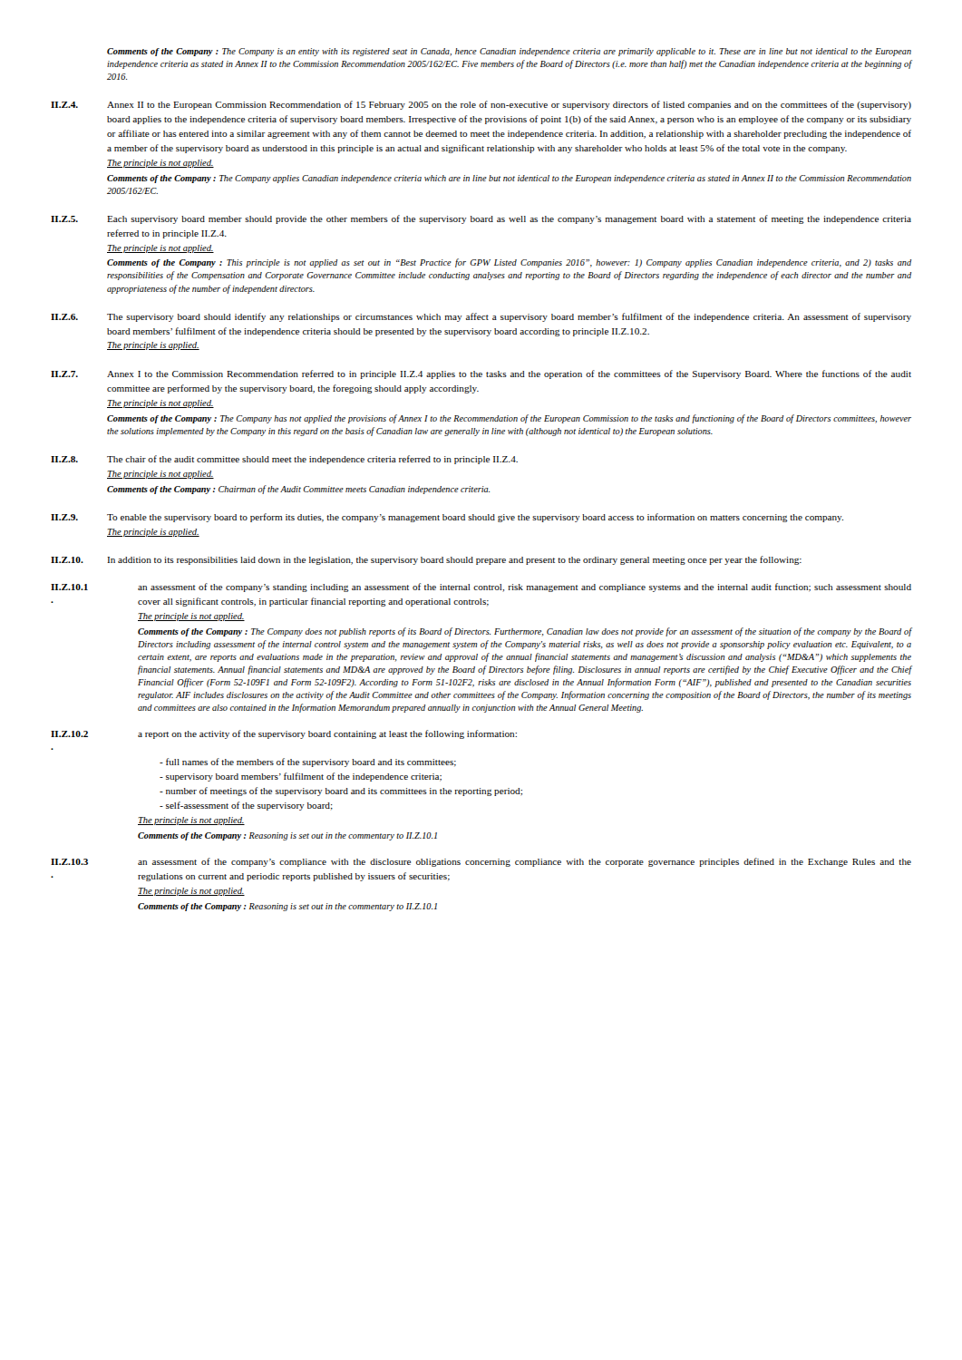Comments of the Company : The Company is an entity with its registered seat in Canada, hence Canadian independence criteria are primarily applicable to it. These are in line but not identical to the European independence criteria as stated in Annex II to the Commission Recommendation 2005/162/EC. Five members of the Board of Directors (i.e. more than half) met the Canadian independence criteria at the beginning of 2016.
II.Z.4.
Annex II to the European Commission Recommendation of 15 February 2005 on the role of non-executive or supervisory directors of listed companies and on the committees of the (supervisory) board applies to the independence criteria of supervisory board members. Irrespective of the provisions of point 1(b) of the said Annex, a person who is an employee of the company or its subsidiary or affiliate or has entered into a similar agreement with any of them cannot be deemed to meet the independence criteria. In addition, a relationship with a shareholder precluding the independence of a member of the supervisory board as understood in this principle is an actual and significant relationship with any shareholder who holds at least 5% of the total vote in the company.
The principle is not applied.
Comments of the Company : The Company applies Canadian independence criteria which are in line but not identical to the European independence criteria as stated in Annex II to the Commission Recommendation 2005/162/EC.
II.Z.5.
Each supervisory board member should provide the other members of the supervisory board as well as the company’s management board with a statement of meeting the independence criteria referred to in principle II.Z.4.
The principle is not applied.
Comments of the Company : This principle is not applied as set out in “Best Practice for GPW Listed Companies 2016”, however: 1) Company applies Canadian independence criteria, and 2) tasks and responsibilities of the Compensation and Corporate Governance Committee include conducting analyses and reporting to the Board of Directors regarding the independence of each director and the number and appropriateness of the number of independent directors.
II.Z.6.
The supervisory board should identify any relationships or circumstances which may affect a supervisory board member’s fulfilment of the independence criteria. An assessment of supervisory board members’ fulfilment of the independence criteria should be presented by the supervisory board according to principle II.Z.10.2.
The principle is applied.
II.Z.7.
Annex I to the Commission Recommendation referred to in principle II.Z.4 applies to the tasks and the operation of the committees of the Supervisory Board. Where the functions of the audit committee are performed by the supervisory board, the foregoing should apply accordingly.
The principle is not applied.
Comments of the Company : The Company has not applied the provisions of Annex I to the Recommendation of the European Commission to the tasks and functioning of the Board of Directors committees, however the solutions implemented by the Company in this regard on the basis of Canadian law are generally in line with (although not identical to) the European solutions.
II.Z.8.
The chair of the audit committee should meet the independence criteria referred to in principle II.Z.4.
The principle is not applied.
Comments of the Company : Chairman of the Audit Committee meets Canadian independence criteria.
II.Z.9.
To enable the supervisory board to perform its duties, the company’s management board should give the supervisory board access to information on matters concerning the company.
The principle is applied.
II.Z.10.
In addition to its responsibilities laid down in the legislation, the supervisory board should prepare and present to the ordinary general meeting once per year the following:
II.Z.10.1.
an assessment of the company’s standing including an assessment of the internal control, risk management and compliance systems and the internal audit function; such assessment should cover all significant controls, in particular financial reporting and operational controls;
The principle is not applied.
Comments of the Company : The Company does not publish reports of its Board of Directors. Furthermore, Canadian law does not provide for an assessment of the situation of the company by the Board of Directors including assessment of the internal control system and the management system of the Company's material risks, as well as does not provide a sponsorship policy evaluation etc. Equivalent, to a certain extent, are reports and evaluations made in the preparation, review and approval of the annual financial statements and management’s discussion and analysis (“MD&A”) which supplements the financial statements. Annual financial statements and MD&A are approved by the Board of Directors before filing. Disclosures in annual reports are certified by the Chief Executive Officer and the Chief Financial Officer (Form 52-109F1 and Form 52-109F2). According to Form 51-102F2, risks are disclosed in the Annual Information Form (“AIF”), published and presented to the Canadian securities regulator. AIF includes disclosures on the activity of the Audit Committee and other committees of the Company. Information concerning the composition of the Board of Directors, the number of its meetings and committees are also contained in the Information Memorandum prepared annually in conjunction with the Annual General Meeting.
II.Z.10.2.
a report on the activity of the supervisory board containing at least the following information:
- full names of the members of the supervisory board and its committees;
- supervisory board members’ fulfilment of the independence criteria;
- number of meetings of the supervisory board and its committees in the reporting period;
- self-assessment of the supervisory board;
The principle is not applied.
Comments of the Company : Reasoning is set out in the commentary to II.Z.10.1
II.Z.10.3.
an assessment of the company’s compliance with the disclosure obligations concerning compliance with the corporate governance principles defined in the Exchange Rules and the regulations on current and periodic reports published by issuers of securities;
The principle is not applied.
Comments of the Company : Reasoning is set out in the commentary to II.Z.10.1